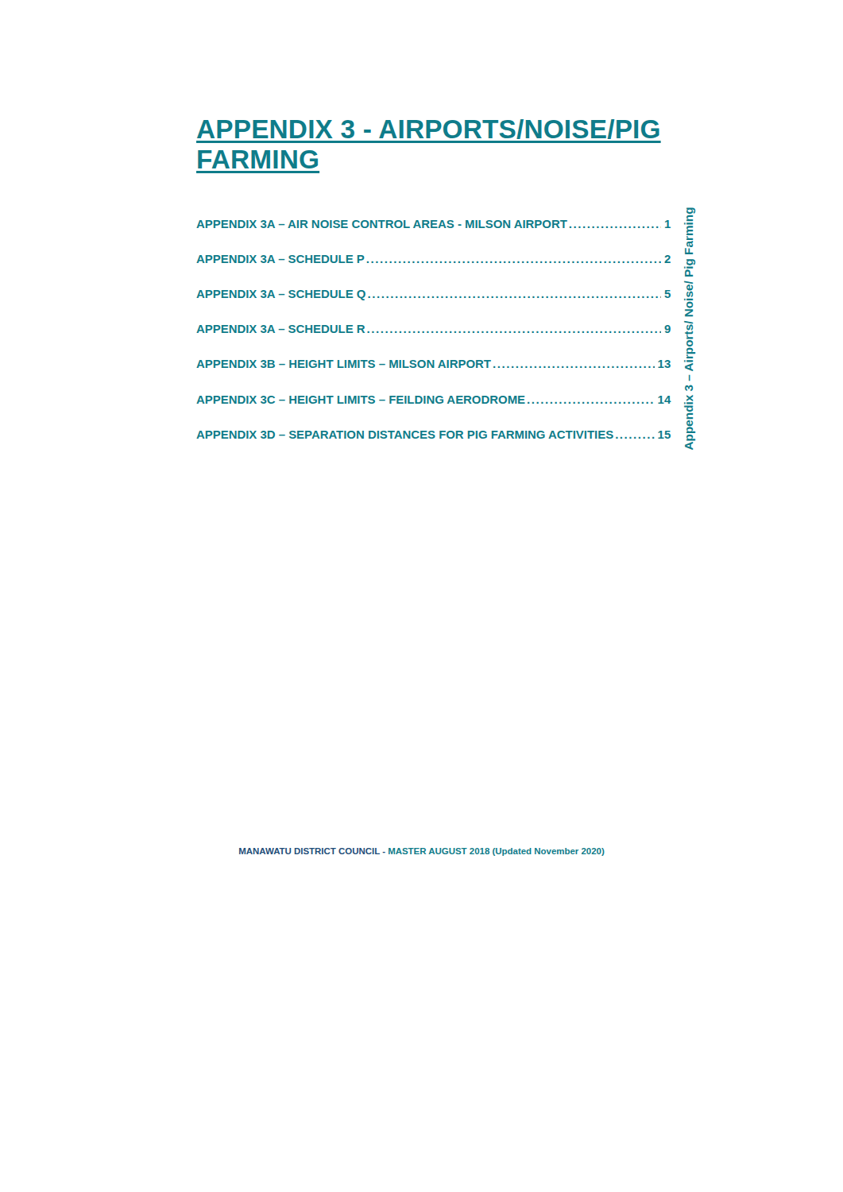Appendix 3 – Airports/ Noise/ Pig Farming
APPENDIX 3 - AIRPORTS/NOISE/PIG FARMING
APPENDIX 3A – AIR NOISE CONTROL AREAS - MILSON AIRPORT ................................................ 1
APPENDIX 3A – SCHEDULE P ..................................................................................................... 2
APPENDIX 3A – SCHEDULE Q .................................................................................................... 5
APPENDIX 3A – SCHEDULE R ..................................................................................................... 9
APPENDIX 3B – HEIGHT LIMITS – MILSON AIRPORT ................................................................ 13
APPENDIX 3C – HEIGHT LIMITS – FEILDING AERODROME ......................................................... 14
APPENDIX 3D – SEPARATION DISTANCES FOR PIG FARMING ACTIVITIES .................................... 15
MANAWATU DISTRICT COUNCIL - MASTER AUGUST 2018 (Updated November 2020)